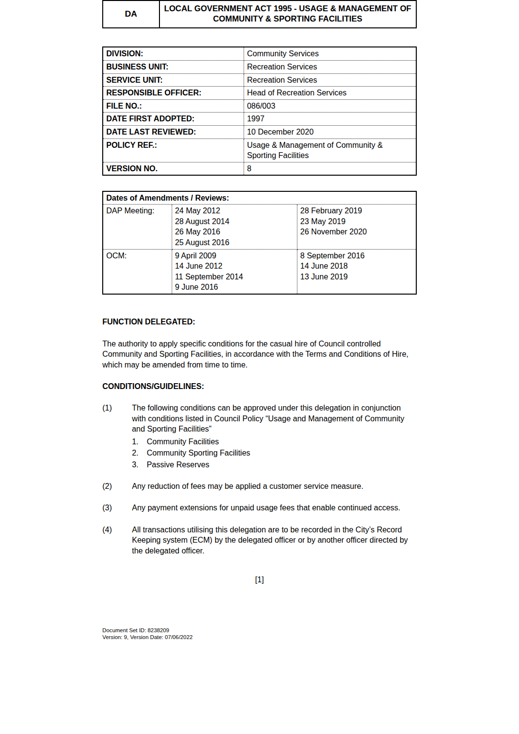| DA | LOCAL GOVERNMENT ACT 1995 - USAGE & MANAGEMENT OF COMMUNITY & SPORTING FACILITIES |
| DIVISION: | Community Services |
| BUSINESS UNIT: | Recreation Services |
| SERVICE UNIT: | Recreation Services |
| RESPONSIBLE OFFICER: | Head of Recreation Services |
| FILE NO.: | 086/003 |
| DATE FIRST ADOPTED: | 1997 |
| DATE LAST REVIEWED: | 10 December 2020 |
| POLICY REF.: | Usage & Management of Community & Sporting Facilities |
| VERSION NO. | 8 |
| Dates of Amendments / Reviews: |
| --- |
| DAP Meeting: | 24 May 2012 28 August 2014 26 May 2016 25 August 2016 | 28 February 2019 23 May 2019 26 November 2020 |
| OCM: | 9 April 2009 14 June 2012 11 September 2014 9 June 2016 | 8 September 2016 14 June 2018 13 June 2019 |
Function Delegated:
The authority to apply specific conditions for the casual hire of Council controlled Community and Sporting Facilities, in accordance with the Terms and Conditions of Hire, which may be amended from time to time.
Conditions/Guidelines:
(1) The following conditions can be approved under this delegation in conjunction with conditions listed in Council Policy “Usage and Management of Community and Sporting Facilities”
1. Community Facilities
2. Community Sporting Facilities
3. Passive Reserves
(2) Any reduction of fees may be applied a customer service measure.
(3) Any payment extensions for unpaid usage fees that enable continued access.
(4) All transactions utilising this delegation are to be recorded in the City’s Record Keeping system (ECM) by the delegated officer or by another officer directed by the delegated officer.
[1]
Document Set ID: 8238209
Version: 9, Version Date: 07/06/2022